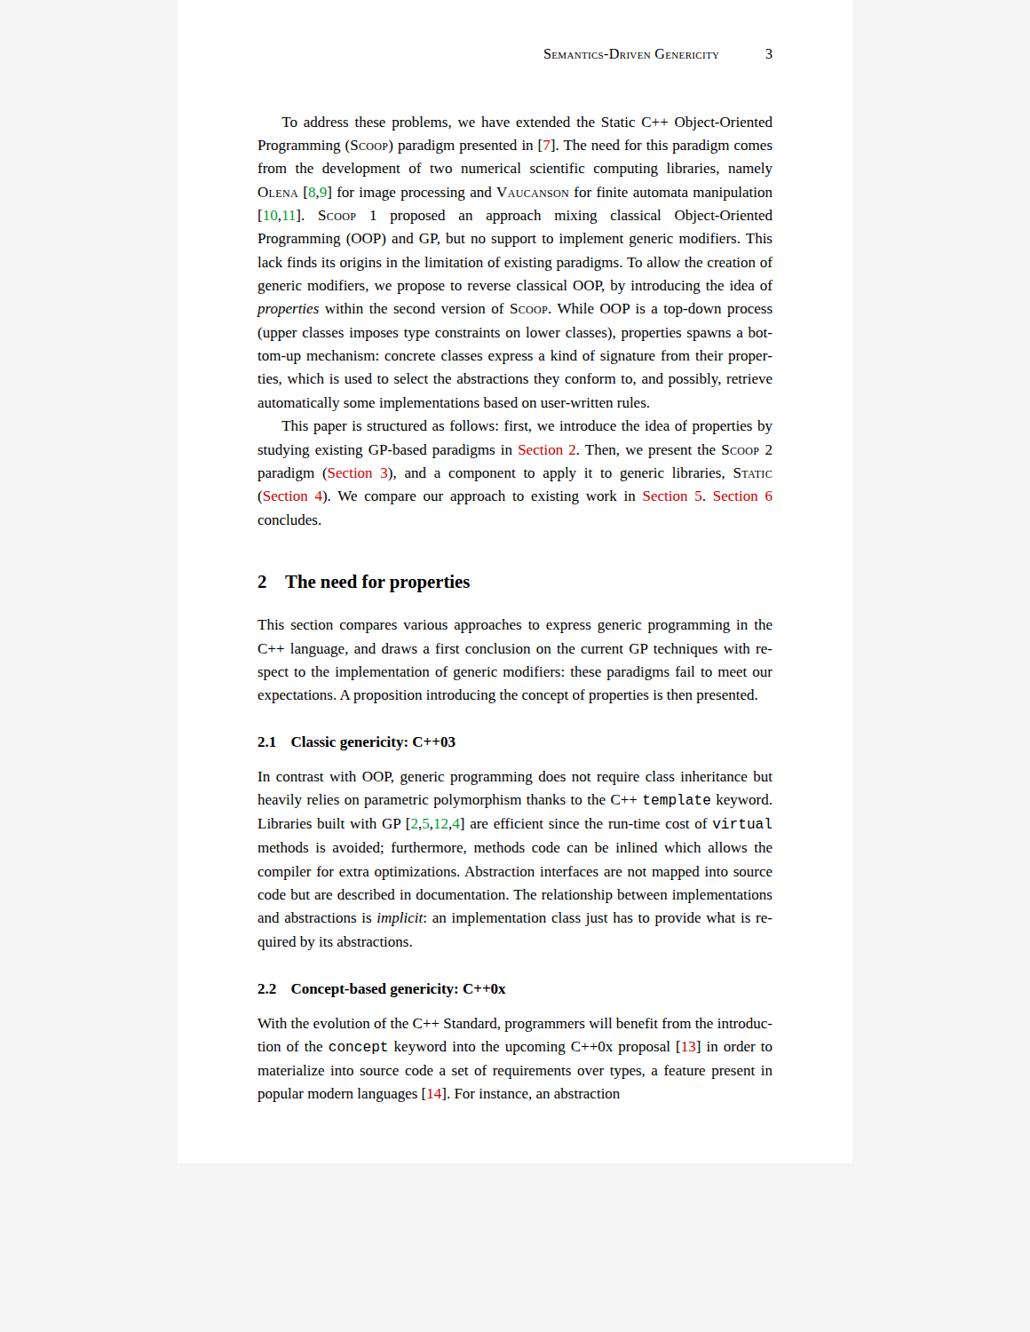Semantics-Driven Genericity 3
To address these problems, we have extended the Static C++ Object-Oriented Programming (Scoop) paradigm presented in [7]. The need for this paradigm comes from the development of two numerical scientific computing libraries, namely Olena [8,9] for image processing and Vaucanson for finite automata manipulation [10,11]. Scoop 1 proposed an approach mixing classical Object-Oriented Programming (OOP) and GP, but no support to implement generic modifiers. This lack finds its origins in the limitation of existing paradigms. To allow the creation of generic modifiers, we propose to reverse classical OOP, by introducing the idea of properties within the second version of Scoop. While OOP is a top-down process (upper classes imposes type constraints on lower classes), properties spawns a bottom-up mechanism: concrete classes express a kind of signature from their properties, which is used to select the abstractions they conform to, and possibly, retrieve automatically some implementations based on user-written rules.
This paper is structured as follows: first, we introduce the idea of properties by studying existing GP-based paradigms in Section 2. Then, we present the Scoop 2 paradigm (Section 3), and a component to apply it to generic libraries, Static (Section 4). We compare our approach to existing work in Section 5. Section 6 concludes.
2 The need for properties
This section compares various approaches to express generic programming in the C++ language, and draws a first conclusion on the current GP techniques with respect to the implementation of generic modifiers: these paradigms fail to meet our expectations. A proposition introducing the concept of properties is then presented.
2.1 Classic genericity: C++03
In contrast with OOP, generic programming does not require class inheritance but heavily relies on parametric polymorphism thanks to the C++ template keyword. Libraries built with GP [2,5,12,4] are efficient since the run-time cost of virtual methods is avoided; furthermore, methods code can be inlined which allows the compiler for extra optimizations. Abstraction interfaces are not mapped into source code but are described in documentation. The relationship between implementations and abstractions is implicit: an implementation class just has to provide what is required by its abstractions.
2.2 Concept-based genericity: C++0x
With the evolution of the C++ Standard, programmers will benefit from the introduction of the concept keyword into the upcoming C++0x proposal [13] in order to materialize into source code a set of requirements over types, a feature present in popular modern languages [14]. For instance, an abstraction